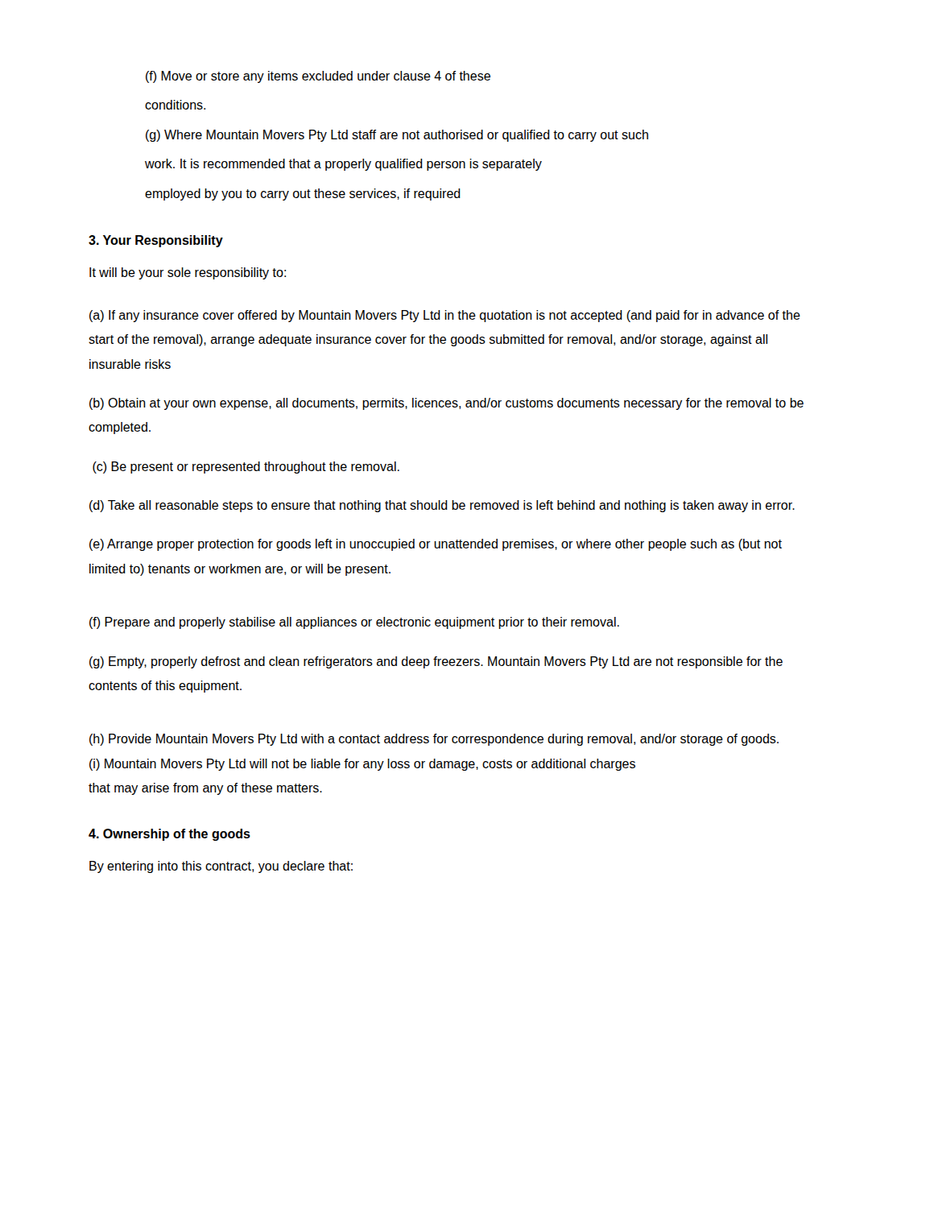(f) Move or store any items excluded under clause 4 of these
conditions.
(g) Where Mountain Movers Pty Ltd staff are not authorised or qualified to carry out such
work. It is recommended that a properly qualified person is separately
employed by you to carry out these services, if required
3. Your Responsibility
It will be your sole responsibility to:
(a) If any insurance cover offered by Mountain Movers Pty Ltd in the quotation is not accepted (and paid for in advance of the start of the removal), arrange adequate insurance cover for the goods submitted for removal, and/or storage, against all insurable risks
(b) Obtain at your own expense, all documents, permits, licences, and/or customs documents necessary for the removal to be completed.
(c) Be present or represented throughout the removal.
(d) Take all reasonable steps to ensure that nothing that should be removed is left behind and nothing is taken away in error.
(e) Arrange proper protection for goods left in unoccupied or unattended premises, or where other people such as (but not limited to) tenants or workmen are, or will be present.
(f) Prepare and properly stabilise all appliances or electronic equipment prior to their removal.
(g) Empty, properly defrost and clean refrigerators and deep freezers. Mountain Movers Pty Ltd are not responsible for the contents of this equipment.
(h) Provide Mountain Movers Pty Ltd with a contact address for correspondence during removal, and/or storage of goods.
(i) Mountain Movers Pty Ltd will not be liable for any loss or damage, costs or additional charges
that may arise from any of these matters.
4. Ownership of the goods
By entering into this contract, you declare that: